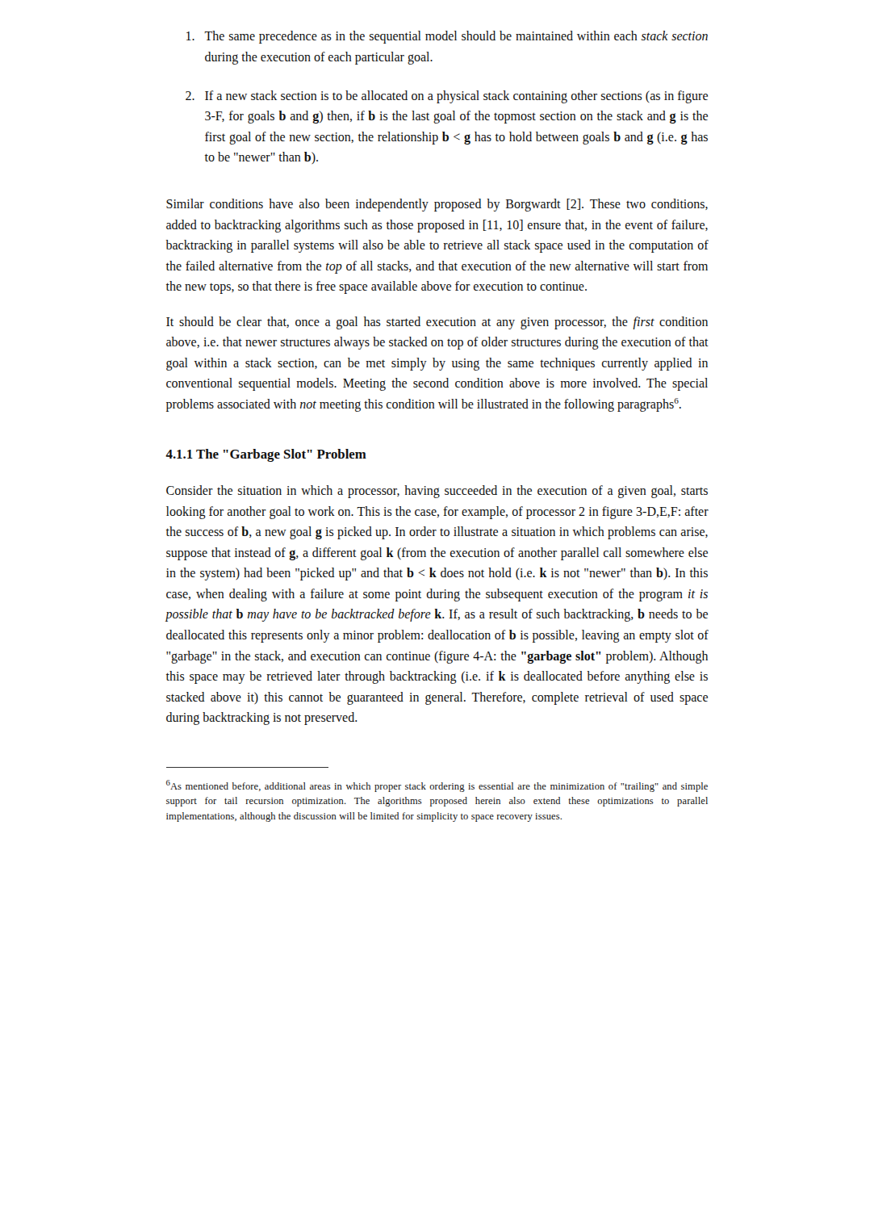The same precedence as in the sequential model should be maintained within each stack section during the execution of each particular goal.
If a new stack section is to be allocated on a physical stack containing other sections (as in figure 3-F, for goals b and g) then, if b is the last goal of the topmost section on the stack and g is the first goal of the new section, the relationship b < g has to hold between goals b and g (i.e. g has to be "newer" than b).
Similar conditions have also been independently proposed by Borgwardt [2]. These two conditions, added to backtracking algorithms such as those proposed in [11, 10] ensure that, in the event of failure, backtracking in parallel systems will also be able to retrieve all stack space used in the computation of the failed alternative from the top of all stacks, and that execution of the new alternative will start from the new tops, so that there is free space available above for execution to continue.
It should be clear that, once a goal has started execution at any given processor, the first condition above, i.e. that newer structures always be stacked on top of older structures during the execution of that goal within a stack section, can be met simply by using the same techniques currently applied in conventional sequential models. Meeting the second condition above is more involved. The special problems associated with not meeting this condition will be illustrated in the following paragraphs6.
4.1.1 The "Garbage Slot" Problem
Consider the situation in which a processor, having succeeded in the execution of a given goal, starts looking for another goal to work on. This is the case, for example, of processor 2 in figure 3-D,E,F: after the success of b, a new goal g is picked up. In order to illustrate a situation in which problems can arise, suppose that instead of g, a different goal k (from the execution of another parallel call somewhere else in the system) had been "picked up" and that b < k does not hold (i.e. k is not "newer" than b). In this case, when dealing with a failure at some point during the subsequent execution of the program it is possible that b may have to be backtracked before k. If, as a result of such backtracking, b needs to be deallocated this represents only a minor problem: deallocation of b is possible, leaving an empty slot of "garbage" in the stack, and execution can continue (figure 4-A: the "garbage slot" problem). Although this space may be retrieved later through backtracking (i.e. if k is deallocated before anything else is stacked above it) this cannot be guaranteed in general. Therefore, complete retrieval of used space during backtracking is not preserved.
6As mentioned before, additional areas in which proper stack ordering is essential are the minimization of "trailing" and simple support for tail recursion optimization. The algorithms proposed herein also extend these optimizations to parallel implementations, although the discussion will be limited for simplicity to space recovery issues.